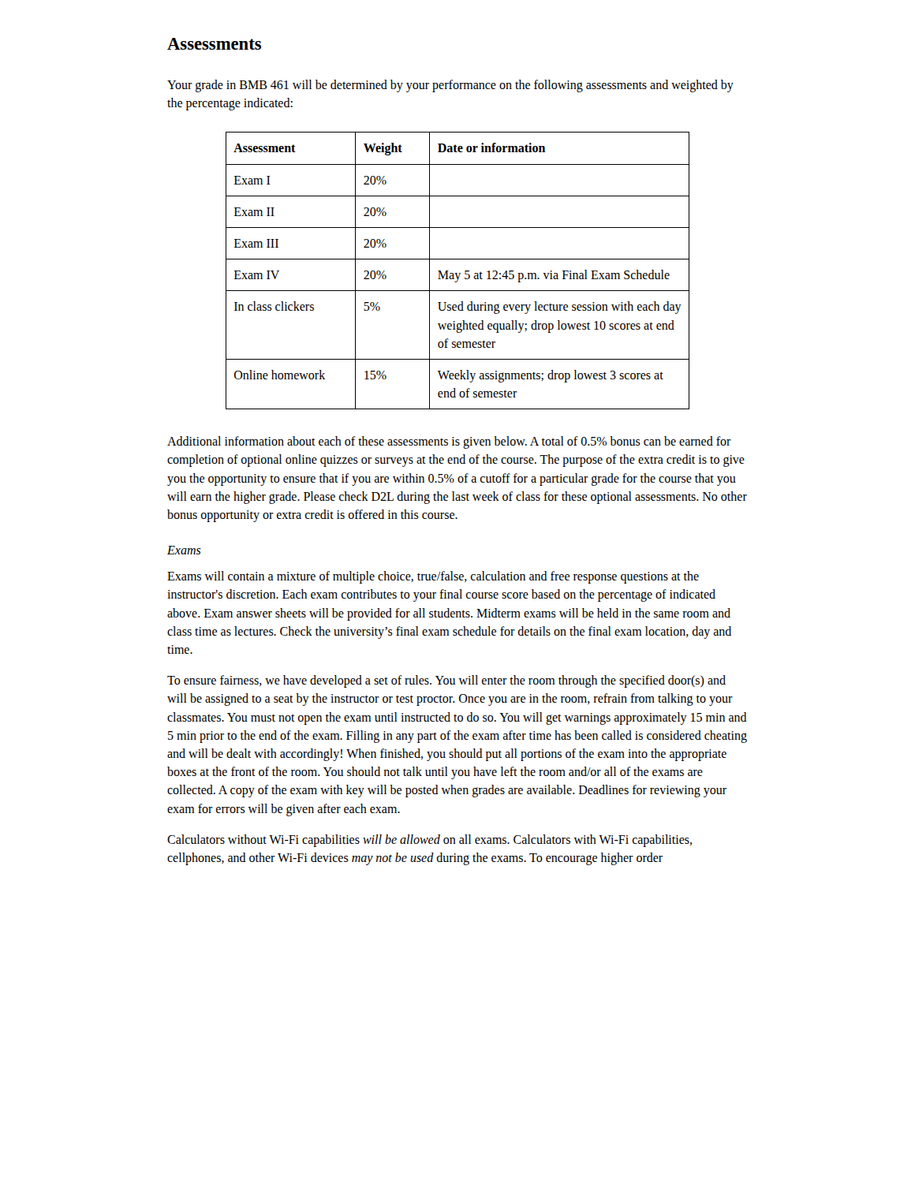Assessments
Your grade in BMB 461 will be determined by your performance on the following assessments and weighted by the percentage indicated:
| Assessment | Weight | Date or information |
| --- | --- | --- |
| Exam I | 20% | |
| Exam II | 20% | |
| Exam III | 20% | |
| Exam IV | 20% | May 5 at 12:45 p.m. via Final Exam Schedule |
| In class clickers | 5% | Used during every lecture session with each day weighted equally; drop lowest 10 scores at end of semester |
| Online homework | 15% | Weekly assignments; drop lowest 3 scores at end of semester |
Additional information about each of these assessments is given below. A total of 0.5% bonus can be earned for completion of optional online quizzes or surveys at the end of the course. The purpose of the extra credit is to give you the opportunity to ensure that if you are within 0.5% of a cutoff for a particular grade for the course that you will earn the higher grade. Please check D2L during the last week of class for these optional assessments. No other bonus opportunity or extra credit is offered in this course.
Exams
Exams will contain a mixture of multiple choice, true/false, calculation and free response questions at the instructor's discretion. Each exam contributes to your final course score based on the percentage of indicated above. Exam answer sheets will be provided for all students. Midterm exams will be held in the same room and class time as lectures. Check the university’s final exam schedule for details on the final exam location, day and time.
To ensure fairness, we have developed a set of rules. You will enter the room through the specified door(s) and will be assigned to a seat by the instructor or test proctor. Once you are in the room, refrain from talking to your classmates. You must not open the exam until instructed to do so. You will get warnings approximately 15 min and 5 min prior to the end of the exam. Filling in any part of the exam after time has been called is considered cheating and will be dealt with accordingly! When finished, you should put all portions of the exam into the appropriate boxes at the front of the room. You should not talk until you have left the room and/or all of the exams are collected. A copy of the exam with key will be posted when grades are available. Deadlines for reviewing your exam for errors will be given after each exam.
Calculators without Wi-Fi capabilities will be allowed on all exams. Calculators with Wi-Fi capabilities, cellphones, and other Wi-Fi devices may not be used during the exams. To encourage higher order